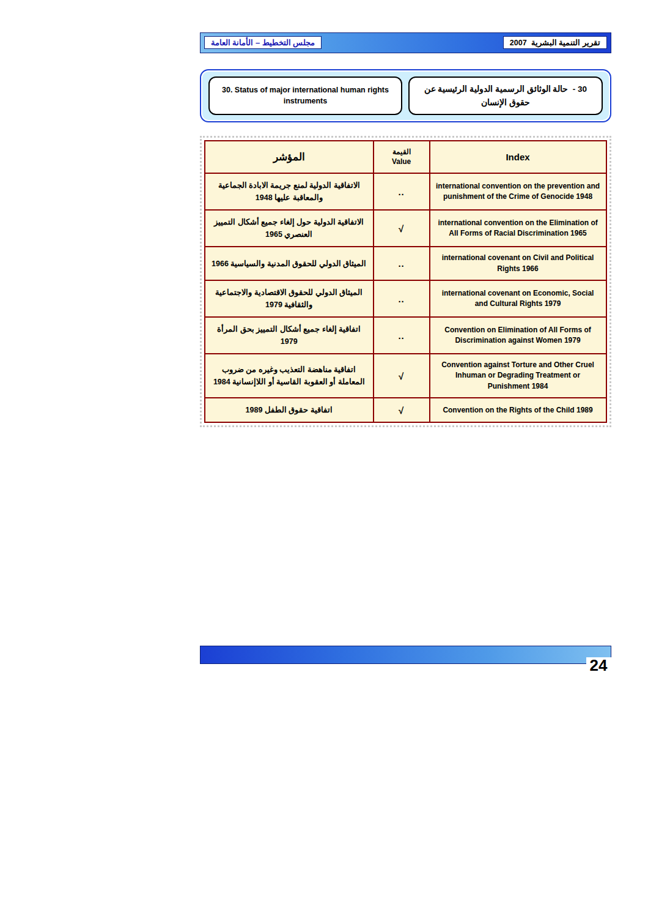تقرير التنمية البشرية 2007
مجلس التخطيط – الأمانة العامة
30 - حالة الوثائق الرسمية الدولية الرئيسية عن حقوق الإنسان
30. Status of major international human rights instruments
| Index | القيمة Value | المؤشر |
| --- | --- | --- |
| international convention on the prevention and punishment of the Crime of Genocide 1948 | .. | الاتفاقية الدولية لمنع جريمة الابادة الجماعية والمعاقبة عليها 1948 |
| international convention on the Elimination of All Forms of Racial Discrimination 1965 | √ | الاتفاقية الدولية حول إلغاء جميع أشكال التمييز العنصري 1965 |
| international covenant on Civil and Political Rights 1966 | .. | الميثاق الدولي للحقوق المدنية والسياسية 1966 |
| international covenant on Economic, Social and Cultural Rights 1979 | .. | الميثاق الدولي للحقوق الاقتصادية والاجتماعية والثقافية 1979 |
| Convention on Elimination of All Forms of Discrimination against Women 1979 | .. | اتفاقية إلغاء جميع أشكال التمييز بحق المرأة 1979 |
| Convention against Torture and Other Cruel Inhuman or Degrading Treatment or Punishment 1984 | √ | اتفاقية مناهضة التعذيب وغيره من ضروب المعاملة أو العقوبة القاسية أو اللاإنسانية 1984 |
| Convention on the Rights of the Child 1989 | √ | اتفاقية حقوق الطفل 1989 |
24